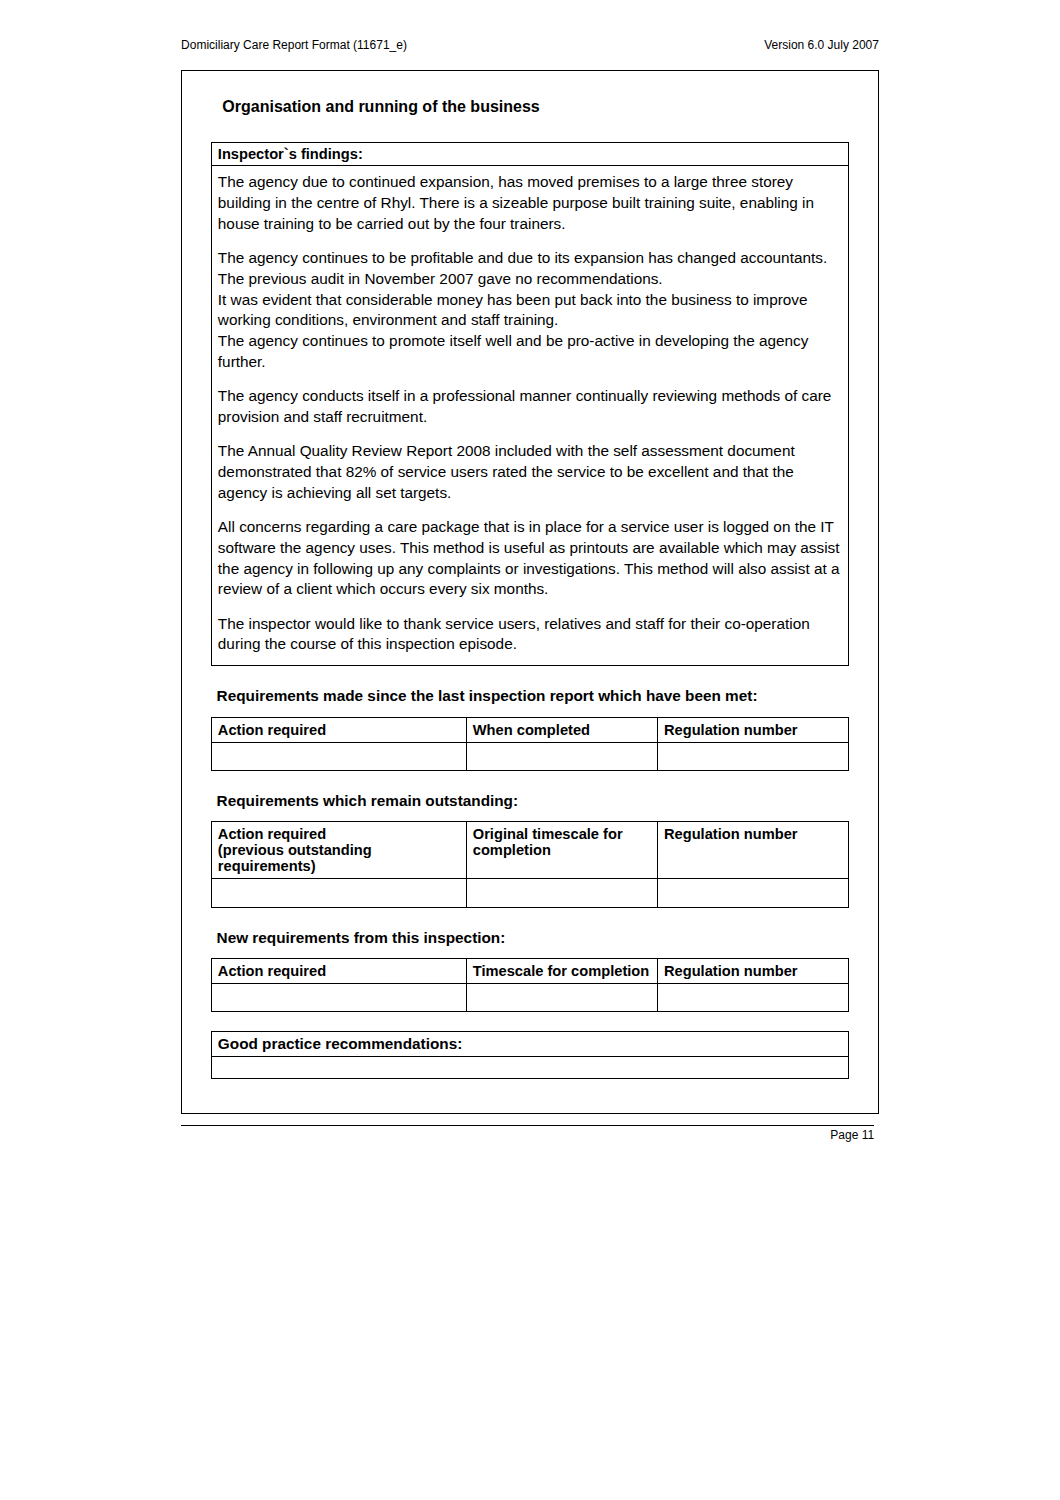Domiciliary Care Report Format (11671_e) Version 6.0 July 2007
Organisation and running of the business
Inspector`s findings:
The agency due to continued expansion, has moved premises to a large three storey building in the centre of Rhyl. There is a sizeable purpose built training suite, enabling in house training to be carried out by the four trainers.
The agency continues to be profitable and due to its expansion has changed accountants. The previous audit in November 2007 gave no recommendations.
It was evident that considerable money has been put back into the business to improve working conditions, environment and staff training.
The agency continues to promote itself well and be pro-active in developing the agency further.
The agency conducts itself in a professional manner continually reviewing methods of care provision and staff recruitment.
The Annual Quality Review Report 2008 included with the self assessment document demonstrated that 82% of service users rated the service to be excellent and that the agency is achieving all set targets.
All concerns regarding a care package that is in place for a service user is logged on the IT software the agency uses. This method is useful as printouts are available which may assist the agency in following up any complaints or investigations. This method will also assist at a review of a client which occurs every six months.
The inspector would like to thank service users, relatives and staff for their co-operation during the course of this inspection episode.
Requirements made since the last inspection report which have been met:
| Action required | When completed | Regulation number |
| --- | --- | --- |
Requirements which remain outstanding:
| Action required (previous outstanding requirements) | Original timescale for completion | Regulation number |
| --- | --- | --- |
New requirements from this inspection:
| Action required | Timescale for completion | Regulation number |
| --- | --- | --- |
Good practice recommendations:
Page 11